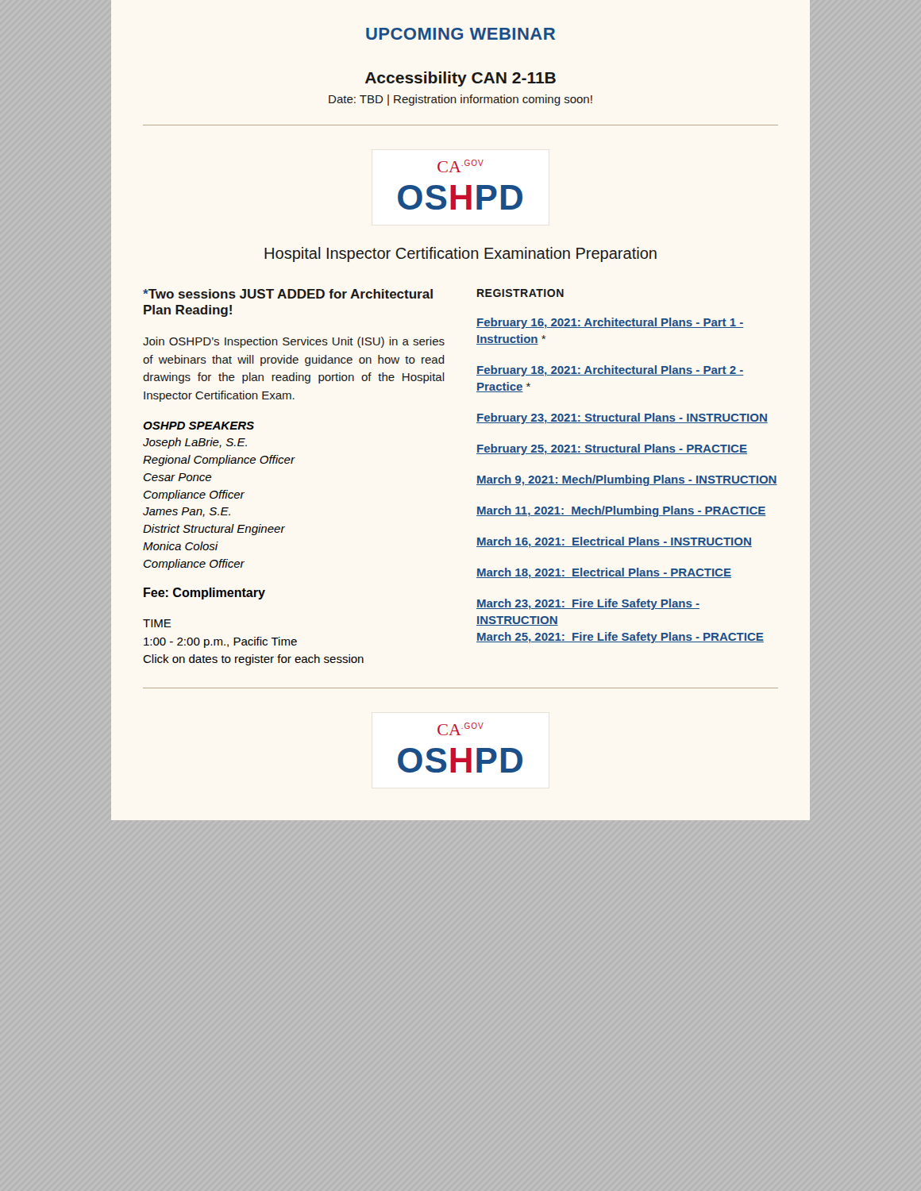UPCOMING WEBINAR
Accessibility CAN 2-11B
Date: TBD | Registration information coming soon!
CA.GOV
OSHPD
Hospital Inspector Certification Examination Preparation
*Two sessions JUST ADDED for Architectural Plan Reading!
Join OSHPD’s Inspection Services Unit (ISU) in a series of webinars that will provide guidance on how to read drawings for the plan reading portion of the Hospital Inspector Certification Exam.
OSHPD SPEAKERS
Joseph LaBrie, S.E.
Regional Compliance Officer
Cesar Ponce
Compliance Officer
James Pan, S.E.
District Structural Engineer
Monica Colosi
Compliance Officer
Fee: Complimentary
TIME
1:00 - 2:00 p.m., Pacific Time
Click on dates to register for each session
REGISTRATION
February 16, 2021: Architectural Plans - Part 1 - Instruction *
February 18, 2021: Architectural Plans - Part 2 - Practice *
February 23, 2021: Structural Plans - INSTRUCTION
February 25, 2021: Structural Plans - PRACTICE
March 9, 2021: Mech/Plumbing Plans - INSTRUCTION
March 11, 2021: Mech/Plumbing Plans - PRACTICE
March 16, 2021: Electrical Plans - INSTRUCTION
March 18, 2021: Electrical Plans - PRACTICE
March 23, 2021: Fire Life Safety Plans - INSTRUCTION
March 25, 2021: Fire Life Safety Plans - PRACTICE
CA.GOV
OSHPD